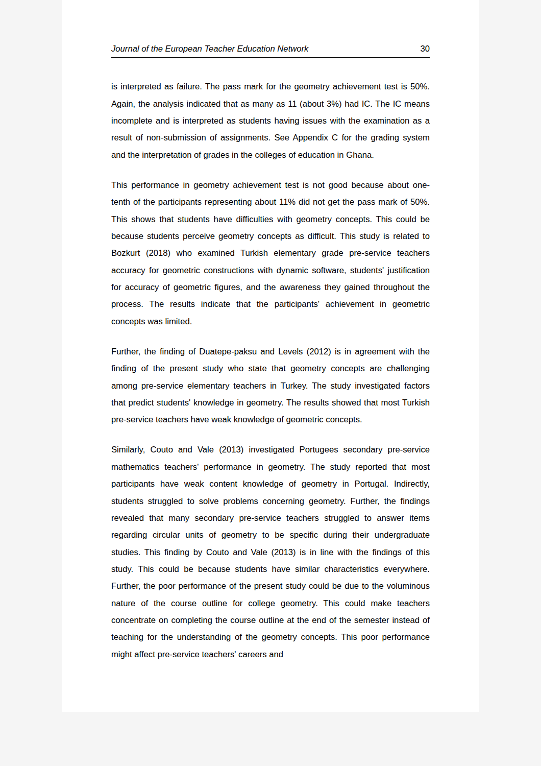Journal of the European Teacher Education Network 30
is interpreted as failure. The pass mark for the geometry achievement test is 50%. Again, the analysis indicated that as many as 11 (about 3%) had IC. The IC means incomplete and is interpreted as students having issues with the examination as a result of non-submission of assignments. See Appendix C for the grading system and the interpretation of grades in the colleges of education in Ghana.
This performance in geometry achievement test is not good because about one-tenth of the participants representing about 11% did not get the pass mark of 50%. This shows that students have difficulties with geometry concepts. This could be because students perceive geometry concepts as difficult. This study is related to Bozkurt (2018) who examined Turkish elementary grade pre-service teachers accuracy for geometric constructions with dynamic software, students' justification for accuracy of geometric figures, and the awareness they gained throughout the process. The results indicate that the participants' achievement in geometric concepts was limited.
Further, the finding of Duatepe-paksu and Levels (2012) is in agreement with the finding of the present study who state that geometry concepts are challenging among pre-service elementary teachers in Turkey. The study investigated factors that predict students' knowledge in geometry. The results showed that most Turkish pre-service teachers have weak knowledge of geometric concepts.
Similarly, Couto and Vale (2013) investigated Portugees secondary pre-service mathematics teachers' performance in geometry. The study reported that most participants have weak content knowledge of geometry in Portugal. Indirectly, students struggled to solve problems concerning geometry. Further, the findings revealed that many secondary pre-service teachers struggled to answer items regarding circular units of geometry to be specific during their undergraduate studies. This finding by Couto and Vale (2013) is in line with the findings of this study. This could be because students have similar characteristics everywhere. Further, the poor performance of the present study could be due to the voluminous nature of the course outline for college geometry. This could make teachers concentrate on completing the course outline at the end of the semester instead of teaching for the understanding of the geometry concepts. This poor performance might affect pre-service teachers' careers and